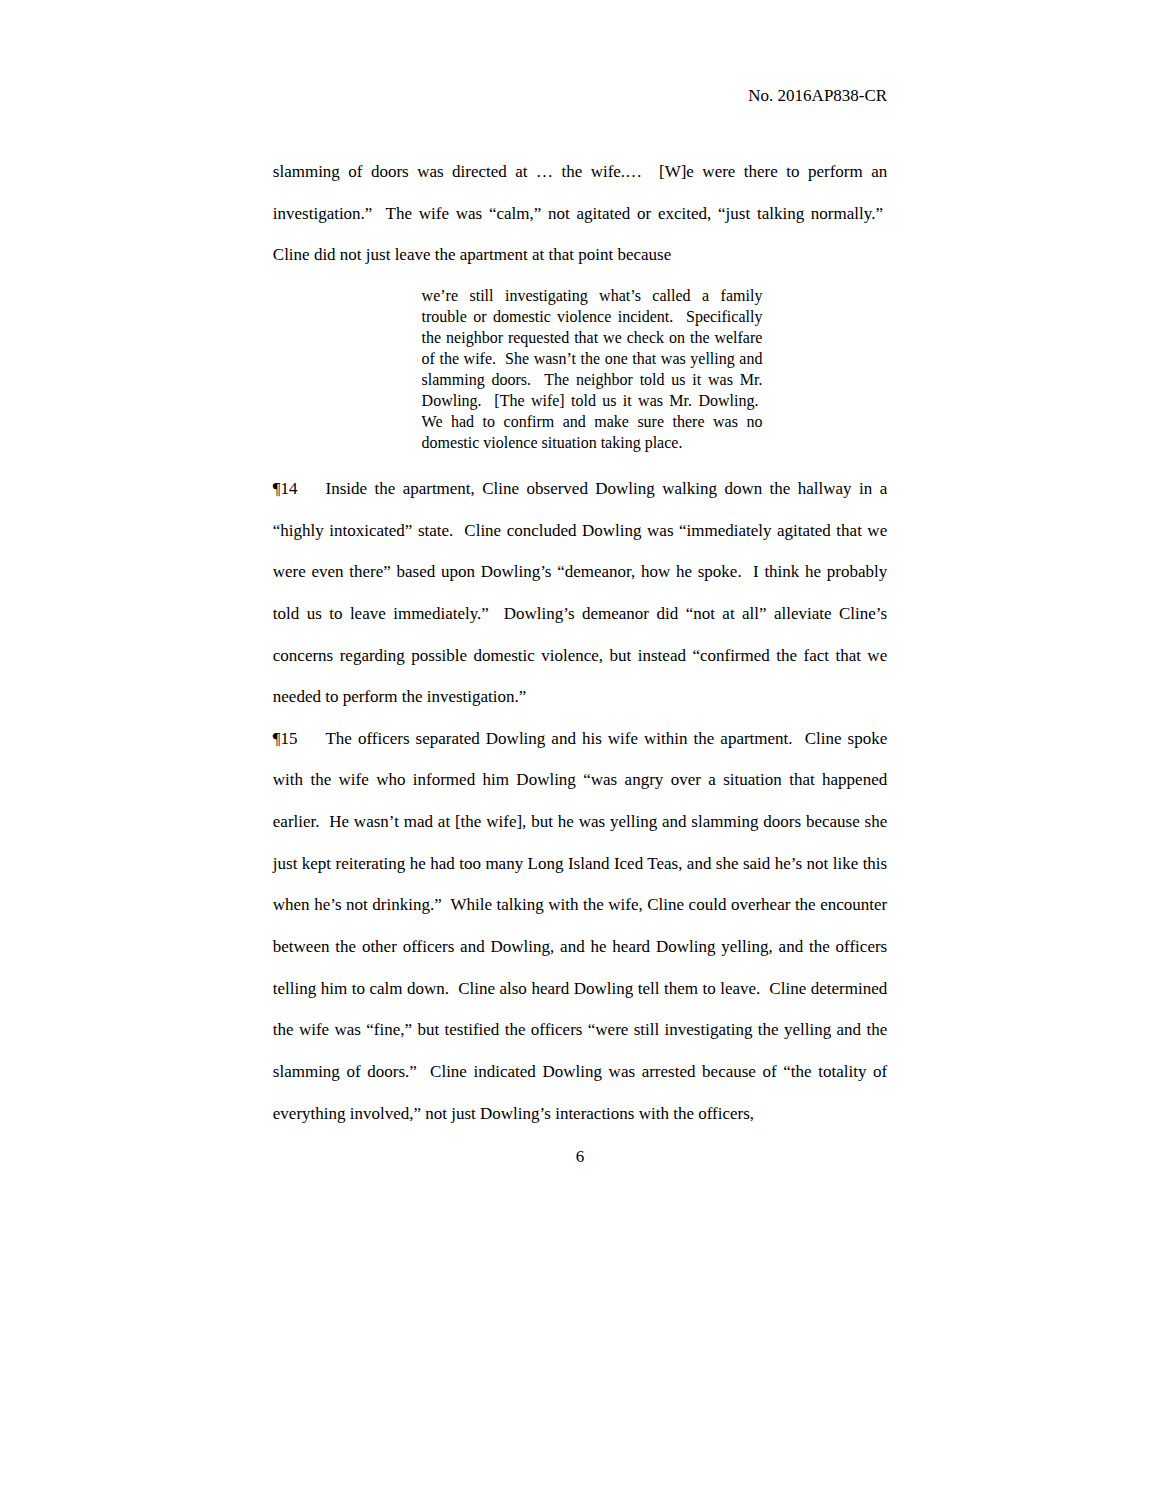No. 2016AP838-CR
slamming of doors was directed at … the wife.… [W]e were there to perform an investigation.” The wife was “calm,” not agitated or excited, “just talking normally.” Cline did not just leave the apartment at that point because
we’re still investigating what’s called a family trouble or domestic violence incident. Specifically the neighbor requested that we check on the welfare of the wife. She wasn’t the one that was yelling and slamming doors. The neighbor told us it was Mr. Dowling. [The wife] told us it was Mr. Dowling. We had to confirm and make sure there was no domestic violence situation taking place.
¶14 Inside the apartment, Cline observed Dowling walking down the hallway in a “highly intoxicated” state. Cline concluded Dowling was “immediately agitated that we were even there” based upon Dowling’s “demeanor, how he spoke. I think he probably told us to leave immediately.” Dowling’s demeanor did “not at all” alleviate Cline’s concerns regarding possible domestic violence, but instead “confirmed the fact that we needed to perform the investigation.”
¶15 The officers separated Dowling and his wife within the apartment. Cline spoke with the wife who informed him Dowling “was angry over a situation that happened earlier. He wasn’t mad at [the wife], but he was yelling and slamming doors because she just kept reiterating he had too many Long Island Iced Teas, and she said he’s not like this when he’s not drinking.” While talking with the wife, Cline could overhear the encounter between the other officers and Dowling, and he heard Dowling yelling, and the officers telling him to calm down. Cline also heard Dowling tell them to leave. Cline determined the wife was “fine,” but testified the officers “were still investigating the yelling and the slamming of doors.” Cline indicated Dowling was arrested because of “the totality of everything involved,” not just Dowling’s interactions with the officers,
6